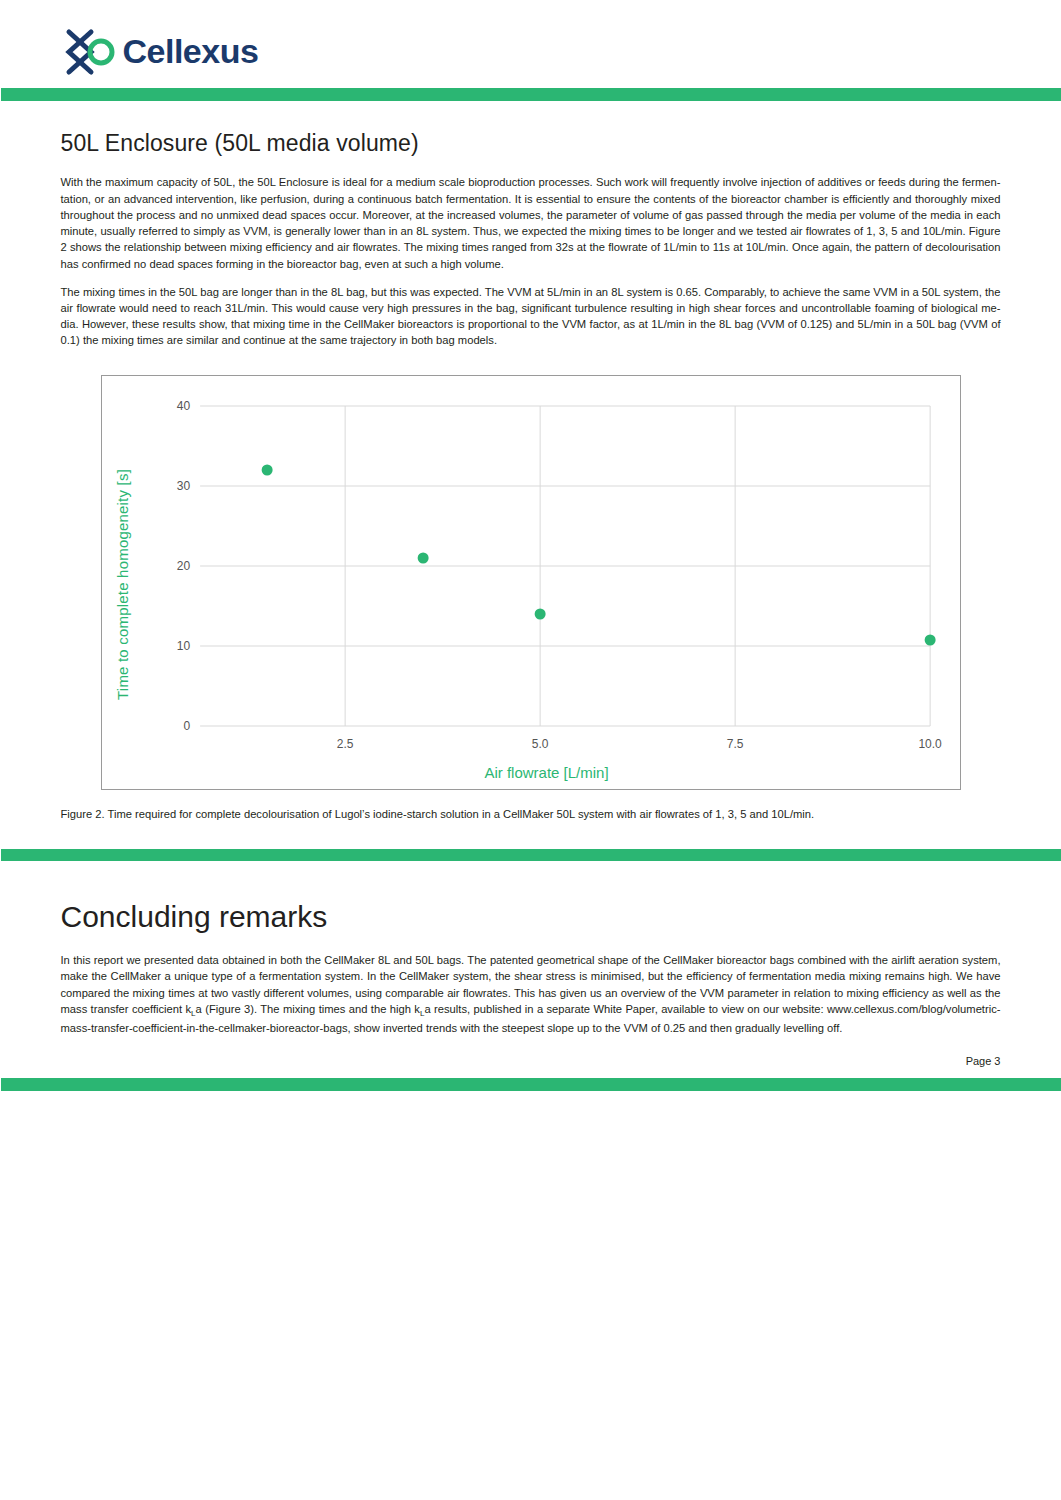Cellexus
50L Enclosure (50L media volume)
With the maximum capacity of 50L, the 50L Enclosure is ideal for a medium scale bioproduction processes. Such work will frequently involve injection of additives or feeds during the fermentation, or an advanced intervention, like perfusion, during a continuous batch fermentation. It is essential to ensure the contents of the bioreactor chamber is efficiently and thoroughly mixed throughout the process and no unmixed dead spaces occur. Moreover, at the increased volumes, the parameter of volume of gas passed through the media per volume of the media in each minute, usually referred to simply as VVM, is generally lower than in an 8L system. Thus, we expected the mixing times to be longer and we tested air flowrates of 1, 3, 5 and 10L/min. Figure 2 shows the relationship between mixing efficiency and air flowrates. The mixing times ranged from 32s at the flowrate of 1L/min to 11s at 10L/min. Once again, the pattern of decolourisation has confirmed no dead spaces forming in the bioreactor bag, even at such a high volume.
The mixing times in the 50L bag are longer than in the 8L bag, but this was expected. The VVM at 5L/min in an 8L system is 0.65. Comparably, to achieve the same VVM in a 50L system, the air flowrate would need to reach 31L/min. This would cause very high pressures in the bag, significant turbulence resulting in high shear forces and uncontrollable foaming of biological media. However, these results show, that mixing time in the CellMaker bioreactors is proportional to the VVM factor, as at 1L/min in the 8L bag (VVM of 0.125) and 5L/min in a 50L bag (VVM of 0.1) the mixing times are similar and continue at the same trajectory in both bag models.
Time to complete homogeneity [s]
40 30 20 10 0 2.5 5.0 7.5 10.0
Air flowrate [L/min]
Figure 2. Time required for complete decolourisation of Lugol’s iodine-starch solution in a CellMaker 50L system with air flowrates of 1, 3, 5 and 10L/min.
Concluding remarks
In this report we presented data obtained in both the CellMaker 8L and 50L bags. The patented geometrical shape of the CellMaker bioreactor bags combined with the airlift aeration system, make the CellMaker a unique type of a fermentation system. In the CellMaker system, the shear stress is minimised, but the efficiency of fermentation media mixing remains high. We have compared the mixing times at two vastly different volumes, using comparable air flowrates. This has given us an overview of the VVM parameter in relation to mixing efficiency as well as the mass transfer coefficient kLa (Figure 3). The mixing times and the high kLa results, published in a separate White Paper, available to view on our website: www.cellexus.com/blog/volumetric-mass-transfer-coefficient-in-the-cellmaker-bioreactor-bags, show inverted trends with the steepest slope up to the VVM of 0.25 and then gradually levelling off.
Page 3